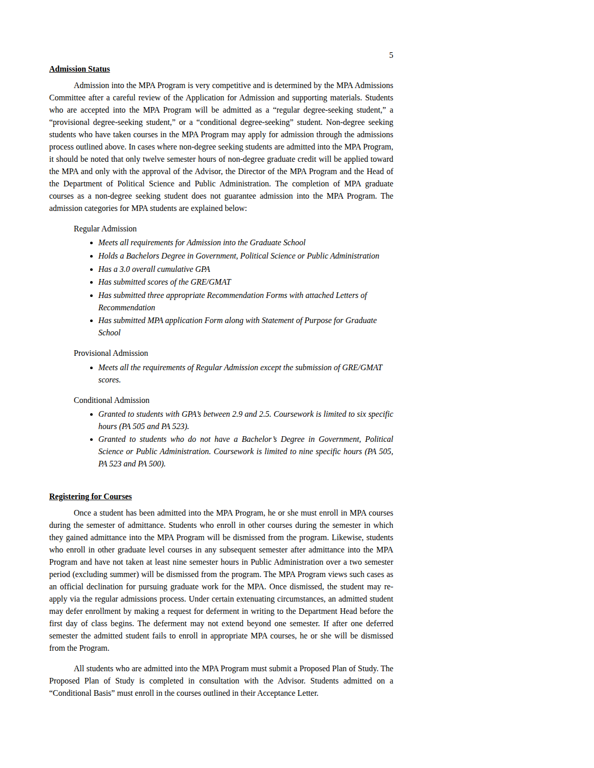5
Admission Status
Admission into the MPA Program is very competitive and is determined by the MPA Admissions Committee after a careful review of the Application for Admission and supporting materials. Students who are accepted into the MPA Program will be admitted as a “regular degree-seeking student,” a “provisional degree-seeking student,” or a “conditional degree-seeking” student. Non-degree seeking students who have taken courses in the MPA Program may apply for admission through the admissions process outlined above. In cases where non-degree seeking students are admitted into the MPA Program, it should be noted that only twelve semester hours of non-degree graduate credit will be applied toward the MPA and only with the approval of the Advisor, the Director of the MPA Program and the Head of the Department of Political Science and Public Administration. The completion of MPA graduate courses as a non-degree seeking student does not guarantee admission into the MPA Program. The admission categories for MPA students are explained below:
Regular Admission
Meets all requirements for Admission into the Graduate School
Holds a Bachelors Degree in Government, Political Science or Public Administration
Has a 3.0 overall cumulative GPA
Has submitted scores of the GRE/GMAT
Has submitted three appropriate Recommendation Forms with attached Letters of Recommendation
Has submitted MPA application Form along with Statement of Purpose for Graduate School
Provisional Admission
Meets all the requirements of Regular Admission except the submission of GRE/GMAT scores.
Conditional Admission
Granted to students with GPA’s between 2.9 and 2.5. Coursework is limited to six specific hours (PA 505 and PA 523).
Granted to students who do not have a Bachelor’s Degree in Government, Political Science or Public Administration. Coursework is limited to nine specific hours (PA 505, PA 523 and PA 500).
Registering for Courses
Once a student has been admitted into the MPA Program, he or she must enroll in MPA courses during the semester of admittance. Students who enroll in other courses during the semester in which they gained admittance into the MPA Program will be dismissed from the program. Likewise, students who enroll in other graduate level courses in any subsequent semester after admittance into the MPA Program and have not taken at least nine semester hours in Public Administration over a two semester period (excluding summer) will be dismissed from the program. The MPA Program views such cases as an official declination for pursuing graduate work for the MPA. Once dismissed, the student may re-apply via the regular admissions process. Under certain extenuating circumstances, an admitted student may defer enrollment by making a request for deferment in writing to the Department Head before the first day of class begins. The deferment may not extend beyond one semester. If after one deferred semester the admitted student fails to enroll in appropriate MPA courses, he or she will be dismissed from the Program.
All students who are admitted into the MPA Program must submit a Proposed Plan of Study. The Proposed Plan of Study is completed in consultation with the Advisor. Students admitted on a “Conditional Basis” must enroll in the courses outlined in their Acceptance Letter.